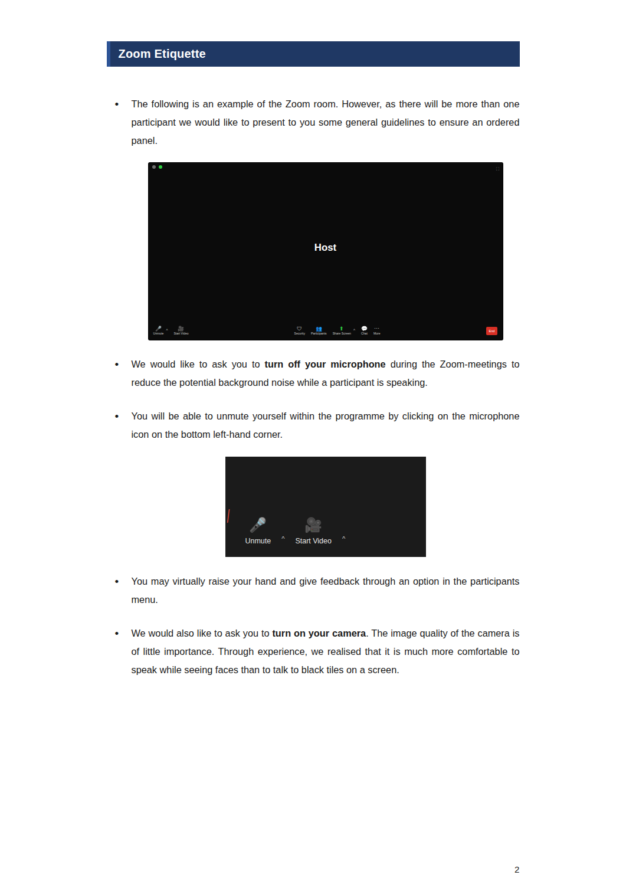Zoom Etiquette
The following is an example of the Zoom room. However, as there will be more than one participant we would like to present to you some general guidelines to ensure an ordered panel.
⛶
Host
🎤Unmute
^
🎥Start Video
🛡Security
👥Participants
⬆Share Screen
^
💬Chat
⋯More
End
We would like to ask you to turn off your microphone during the Zoom-meetings to reduce the potential background noise while a participant is speaking.
You will be able to unmute yourself within the programme by clicking on the microphone icon on the bottom left-hand corner.
╱
🎤Unmute
^
🎥Start Video
^
You may virtually raise your hand and give feedback through an option in the participants menu.
We would also like to ask you to turn on your camera. The image quality of the camera is of little importance. Through experience, we realised that it is much more comfortable to speak while seeing faces than to talk to black tiles on a screen.
2